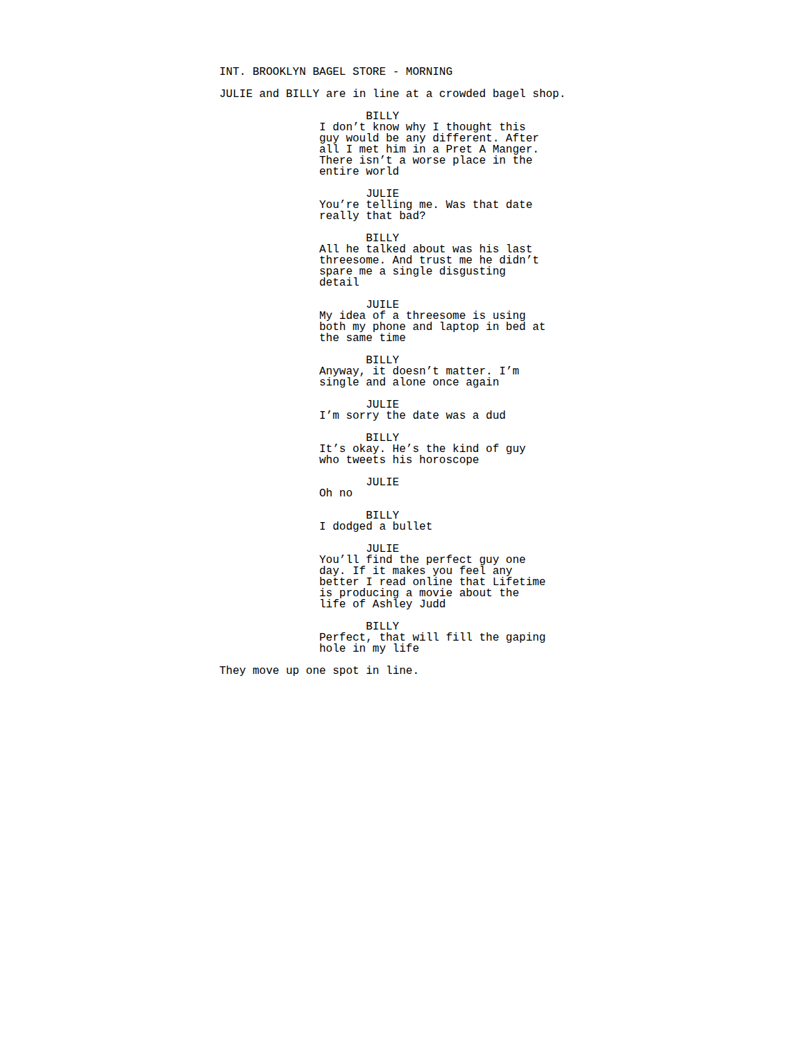INT. BROOKLYN BAGEL STORE - MORNING
JULIE and BILLY are in line at a crowded bagel shop.
Billy
I don’t know why I thought this guy would be any different. After all I met him in a Pret A Manger. There isn’t a worse place in the entire world
Julie
You’re telling me. Was that date really that bad?
Billy
All he talked about was his last threesome. And trust me he didn’t spare me a single disgusting detail
Juile
My idea of a threesome is using both my phone and laptop in bed at the same time
Billy
Anyway, it doesn’t matter. I’m single and alone once again
Julie
I’m sorry the date was a dud
Billy
It’s okay. He’s the kind of guy who tweets his horoscope
Julie
Oh no
Billy
I dodged a bullet
Julie
You’ll find the perfect guy one day. If it makes you feel any better I read online that Lifetime is producing a movie about the life of Ashley Judd
Billy
Perfect, that will fill the gaping hole in my life
They move up one spot in line.